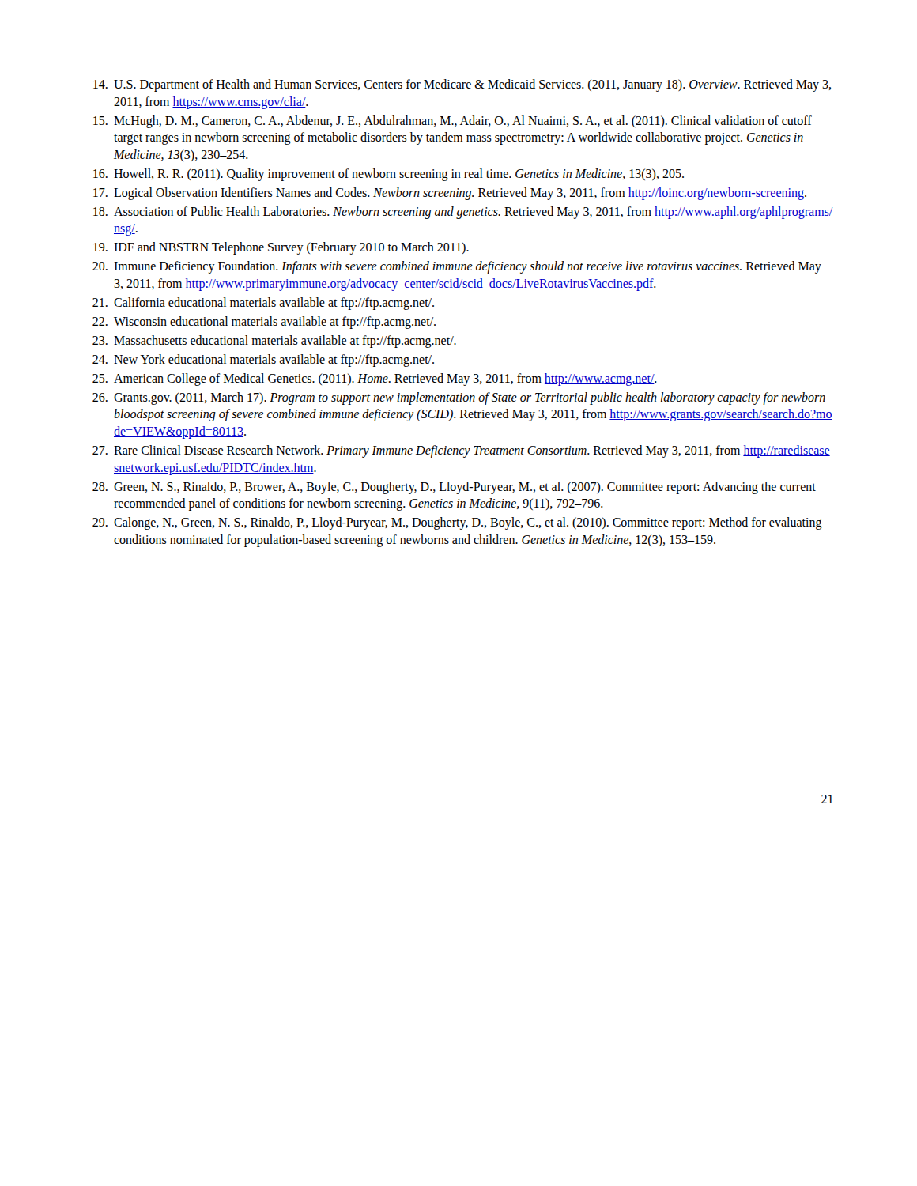U.S. Department of Health and Human Services, Centers for Medicare & Medicaid Services. (2011, January 18). Overview. Retrieved May 3, 2011, from https://www.cms.gov/clia/.
McHugh, D. M., Cameron, C. A., Abdenur, J. E., Abdulrahman, M., Adair, O., Al Nuaimi, S. A., et al. (2011). Clinical validation of cutoff target ranges in newborn screening of metabolic disorders by tandem mass spectrometry: A worldwide collaborative project. Genetics in Medicine, 13(3), 230–254.
Howell, R. R. (2011). Quality improvement of newborn screening in real time. Genetics in Medicine, 13(3), 205.
Logical Observation Identifiers Names and Codes. Newborn screening. Retrieved May 3, 2011, from http://loinc.org/newborn-screening.
Association of Public Health Laboratories. Newborn screening and genetics. Retrieved May 3, 2011, from http://www.aphl.org/aphlprograms/nsg/.
IDF and NBSTRN Telephone Survey (February 2010 to March 2011).
Immune Deficiency Foundation. Infants with severe combined immune deficiency should not receive live rotavirus vaccines. Retrieved May 3, 2011, from http://www.primaryimmune.org/advocacy_center/scid/scid_docs/LiveRotavirusVaccines.pdf.
California educational materials available at ftp://ftp.acmg.net/.
Wisconsin educational materials available at ftp://ftp.acmg.net/.
Massachusetts educational materials available at ftp://ftp.acmg.net/.
New York educational materials available at ftp://ftp.acmg.net/.
American College of Medical Genetics. (2011). Home. Retrieved May 3, 2011, from http://www.acmg.net/.
Grants.gov. (2011, March 17). Program to support new implementation of State or Territorial public health laboratory capacity for newborn bloodspot screening of severe combined immune deficiency (SCID). Retrieved May 3, 2011, from http://www.grants.gov/search/search.do?mode=VIEW&oppId=80113.
Rare Clinical Disease Research Network. Primary Immune Deficiency Treatment Consortium. Retrieved May 3, 2011, from http://rarediseasesnetwork.epi.usf.edu/PIDTC/index.htm.
Green, N. S., Rinaldo, P., Brower, A., Boyle, C., Dougherty, D., Lloyd-Puryear, M., et al. (2007). Committee report: Advancing the current recommended panel of conditions for newborn screening. Genetics in Medicine, 9(11), 792–796.
Calonge, N., Green, N. S., Rinaldo, P., Lloyd-Puryear, M., Dougherty, D., Boyle, C., et al. (2010). Committee report: Method for evaluating conditions nominated for population-based screening of newborns and children. Genetics in Medicine, 12(3), 153–159.
21